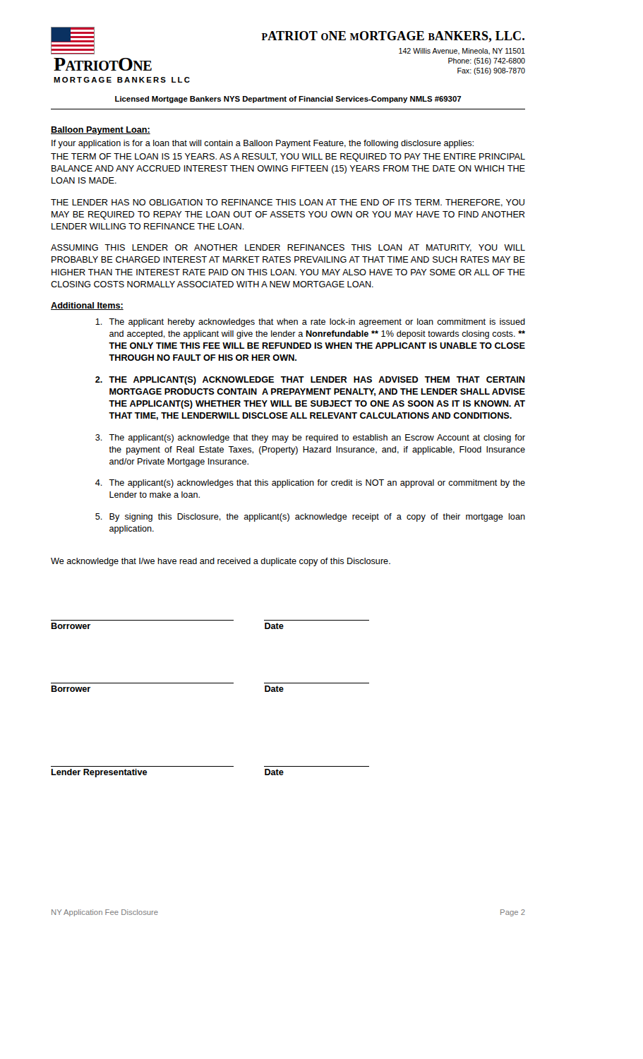PATRIOTONE
MORTGAGE BANKERS LLC
PATRIOT ONE MORTGAGE BANKERS, LLC.
142 Willis Avenue, Mineola, NY 11501
Phone: (516) 742-6800
Fax: (516) 908-7870
Licensed Mortgage Bankers NYS Department of Financial Services-Company NMLS #69307
Balloon Payment Loan:
If your application is for a loan that will contain a Balloon Payment Feature, the following disclosure applies:
The term of the loan is 15 years. As a result, you will be required to pay the entire principal balance and any accrued interest then owing fifteen (15) years from the date on which the loan is made.
The lender has no obligation to refinance this loan at the end of its term. Therefore, you may be required to repay the loan out of assets you own or you may have to find another lender willing to refinance the loan.
Assuming this lender or another lender refinances this loan at maturity, you will probably be charged interest at market rates prevailing at that time and such rates may be higher than the interest rate paid on this loan. You may also have to pay some or all of the closing costs normally associated with a new mortgage loan.
Additional Items:
The applicant hereby acknowledges that when a rate lock-in agreement or loan commitment is issued and accepted, the applicant will give the lender a Nonrefundable ** 1% deposit towards closing costs. ** THE ONLY TIME THIS FEE WILL BE REFUNDED IS WHEN THE APPLICANT IS UNABLE TO CLOSE THROUGH NO FAULT OF HIS OR HER OWN.
THE APPLICANT(S) ACKNOWLEDGE THAT LENDER HAS ADVISED THEM THAT CERTAIN MORTGAGE PRODUCTS CONTAIN A PREPAYMENT PENALTY, AND THE LENDER SHALL ADVISE THE APPLICANT(S) WHETHER THEY WILL BE SUBJECT TO ONE AS SOON AS IT IS KNOWN. AT THAT TIME, THE LENDERWILL DISCLOSE ALL RELEVANT CALCULATIONS AND CONDITIONS.
The applicant(s) acknowledge that they may be required to establish an Escrow Account at closing for the payment of Real Estate Taxes, (Property) Hazard Insurance, and, if applicable, Flood Insurance and/or Private Mortgage Insurance.
The applicant(s) acknowledges that this application for credit is NOT an approval or commitment by the Lender to make a loan.
By signing this Disclosure, the applicant(s) acknowledge receipt of a copy of their mortgage loan application.
We acknowledge that I/we have read and received a duplicate copy of this Disclosure.
| Borrower | | Date | |
| Borrower | | Date | |
| Lender Representative | | Date | |
NY Application Fee Disclosure Page 2